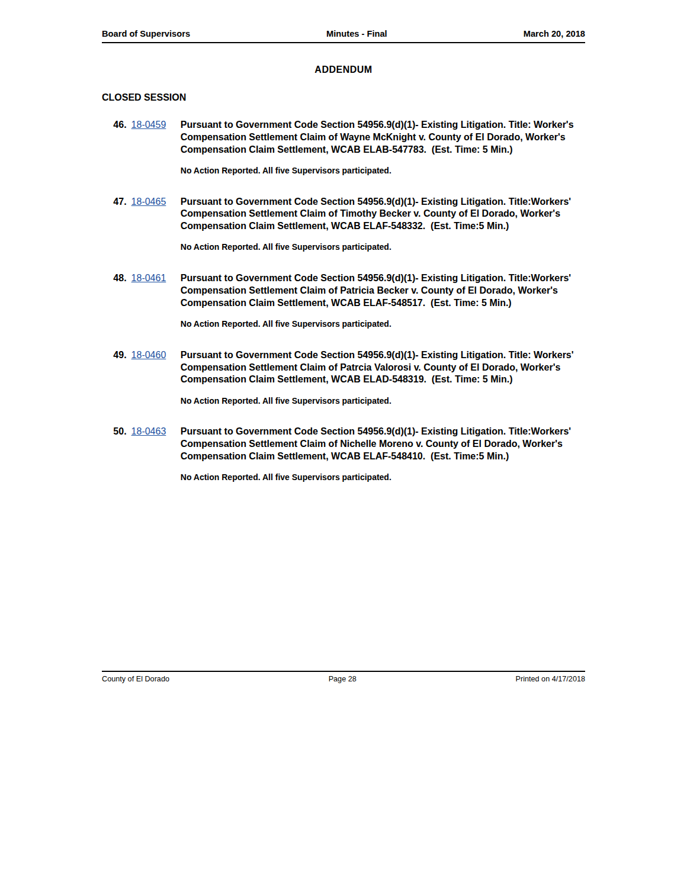Board of Supervisors
Minutes - Final
March 20, 2018
ADDENDUM
CLOSED SESSION
46.
18-0459
Pursuant to Government Code Section 54956.9(d)(1)- Existing Litigation. Title: Worker's Compensation Settlement Claim of Wayne McKnight v. County of El Dorado, Worker's Compensation Claim Settlement, WCAB ELAB-547783. (Est. Time: 5 Min.)
No Action Reported. All five Supervisors participated.
47.
18-0465
Pursuant to Government Code Section 54956.9(d)(1)- Existing Litigation. Title:Workers' Compensation Settlement Claim of Timothy Becker v. County of El Dorado, Worker's Compensation Claim Settlement, WCAB ELAF-548332. (Est. Time:5 Min.)
No Action Reported. All five Supervisors participated.
48.
18-0461
Pursuant to Government Code Section 54956.9(d)(1)- Existing Litigation. Title:Workers' Compensation Settlement Claim of Patricia Becker v. County of El Dorado, Worker's Compensation Claim Settlement, WCAB ELAF-548517. (Est. Time: 5 Min.)
No Action Reported. All five Supervisors participated.
49.
18-0460
Pursuant to Government Code Section 54956.9(d)(1)- Existing Litigation. Title: Workers' Compensation Settlement Claim of Patrcia Valorosi v. County of El Dorado, Worker's Compensation Claim Settlement, WCAB ELAD-548319. (Est. Time: 5 Min.)
No Action Reported. All five Supervisors participated.
50.
18-0463
Pursuant to Government Code Section 54956.9(d)(1)- Existing Litigation. Title:Workers' Compensation Settlement Claim of Nichelle Moreno v. County of El Dorado, Worker's Compensation Claim Settlement, WCAB ELAF-548410. (Est. Time:5 Min.)
No Action Reported. All five Supervisors participated.
County of El Dorado
Page 28
Printed on 4/17/2018